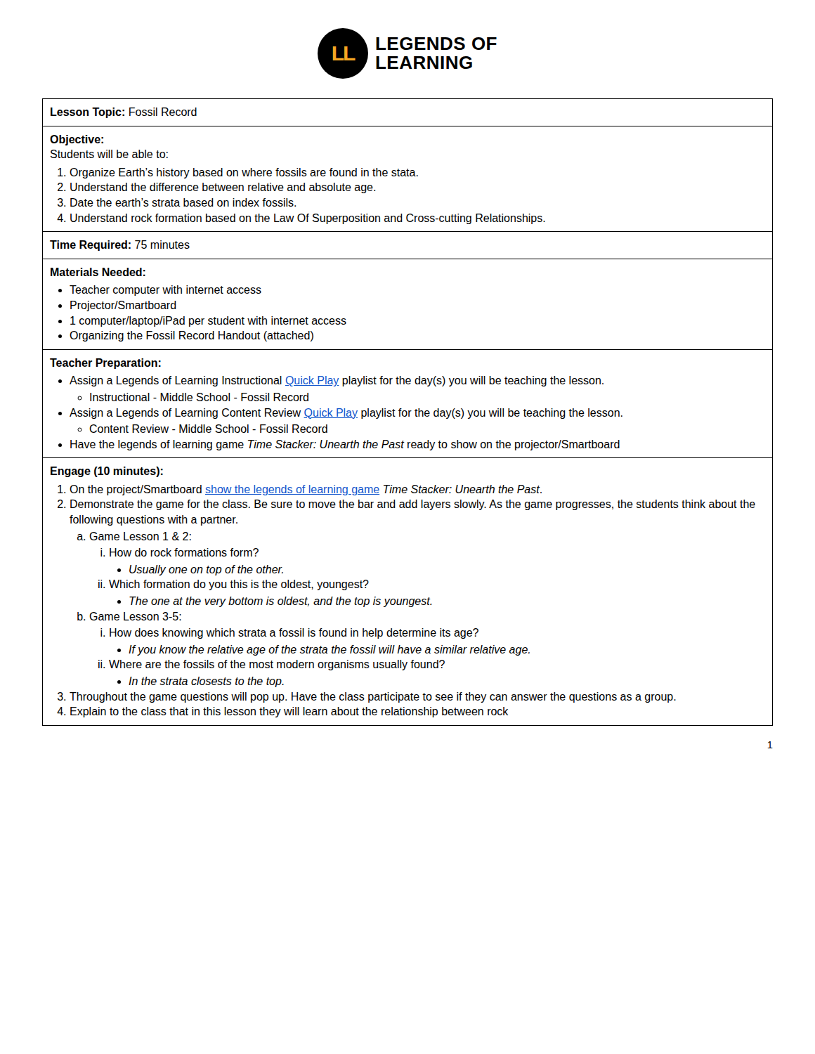LEGENDS OF
LEARNING
| Lesson Topic: Fossil Record |
| Objective: Students will be able to: Organize Earth’s history based on where fossils are found in the stata. Understand the difference between relative and absolute age. Date the earth’s strata based on index fossils. Understand rock formation based on the Law Of Superposition and Cross-cutting Relationships. |
| Time Required: 75 minutes |
| Materials Needed: Teacher computer with internet access Projector/Smartboard 1 computer/laptop/iPad per student with internet access Organizing the Fossil Record Handout (attached) |
| Teacher Preparation: Assign a Legends of Learning Instructional Quick Play playlist for the day(s) you will be teaching the lesson. Instructional - Middle School - Fossil Record Assign a Legends of Learning Content Review Quick Play playlist for the day(s) you will be teaching the lesson. Content Review - Middle School - Fossil Record Have the legends of learning game Time Stacker: Unearth the Past ready to show on the projector/Smartboard |
| Engage (10 minutes): On the project/Smartboard show the legends of learning game Time Stacker: Unearth the Past . Demonstrate the game for the class. Be sure to move the bar and add layers slowly. As the game progresses, the students think about the following questions with a partner. Game Lesson 1 & 2: How do rock formations form? Usually one on top of the other. Which formation do you this is the oldest, youngest? The one at the very bottom is oldest, and the top is youngest. Game Lesson 3-5: How does knowing which strata a fossil is found in help determine its age? If you know the relative age of the strata the fossil will have a similar relative age. Where are the fossils of the most modern organisms usually found? In the strata closests to the top. Throughout the game questions will pop up. Have the class participate to see if they can answer the questions as a group. Explain to the class that in this lesson they will learn about the relationship between rock |
1